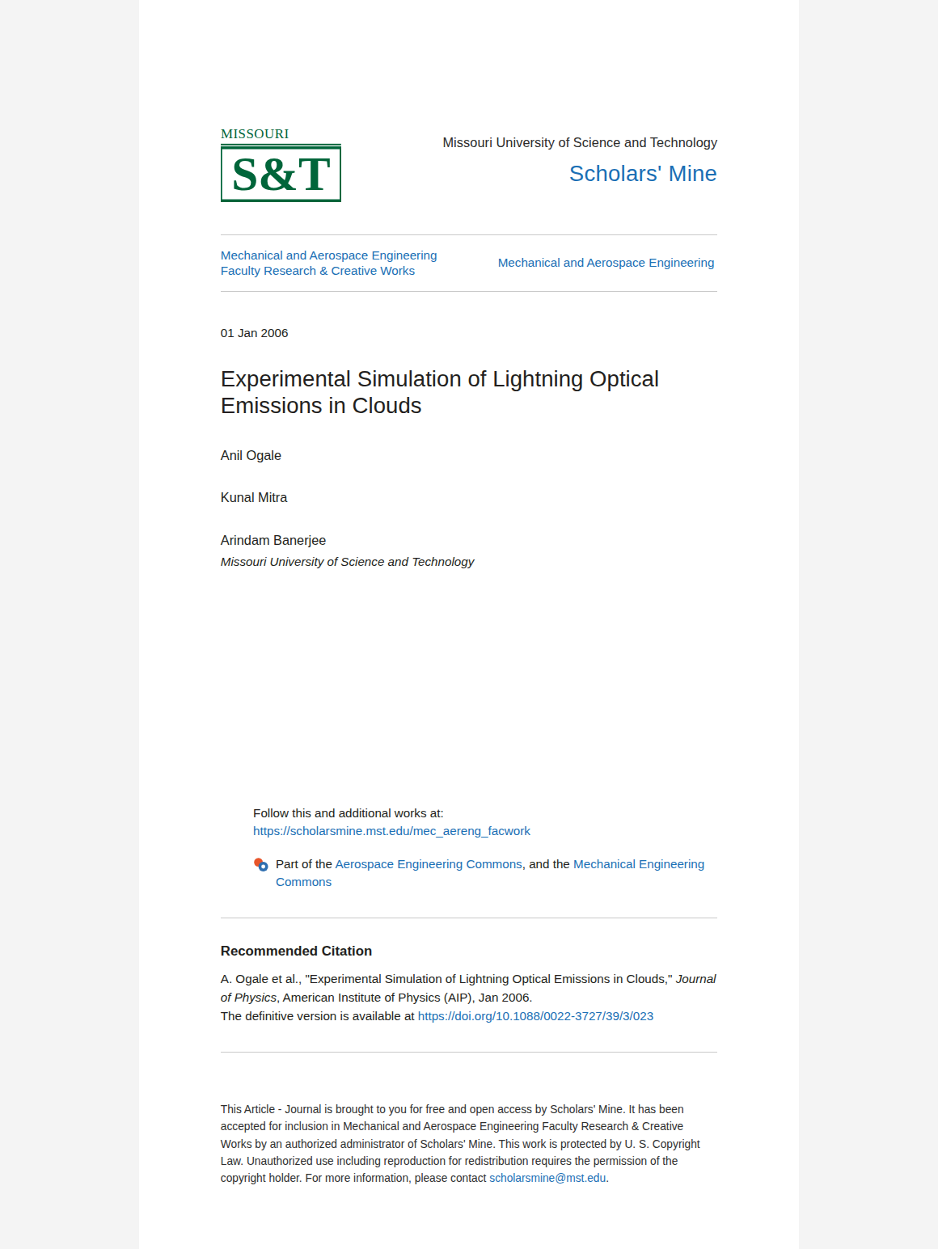MISSOURI S&T
Missouri University of Science and Technology
Scholars' Mine
Mechanical and Aerospace Engineering Faculty Research & Creative Works
Mechanical and Aerospace Engineering
01 Jan 2006
Experimental Simulation of Lightning Optical Emissions in Clouds
Anil Ogale
Kunal Mitra
Arindam Banerjee Missouri University of Science and Technology
Follow this and additional works at: https://scholarsmine.mst.edu/mec_aereng_facwork
Part of the Aerospace Engineering Commons, and the Mechanical Engineering Commons
Recommended Citation
A. Ogale et al., "Experimental Simulation of Lightning Optical Emissions in Clouds," Journal of Physics, American Institute of Physics (AIP), Jan 2006.
The definitive version is available at https://doi.org/10.1088/0022-3727/39/3/023
This Article - Journal is brought to you for free and open access by Scholars' Mine. It has been accepted for inclusion in Mechanical and Aerospace Engineering Faculty Research & Creative Works by an authorized administrator of Scholars' Mine. This work is protected by U. S. Copyright Law. Unauthorized use including reproduction for redistribution requires the permission of the copyright holder. For more information, please contact scholarsmine@mst.edu.